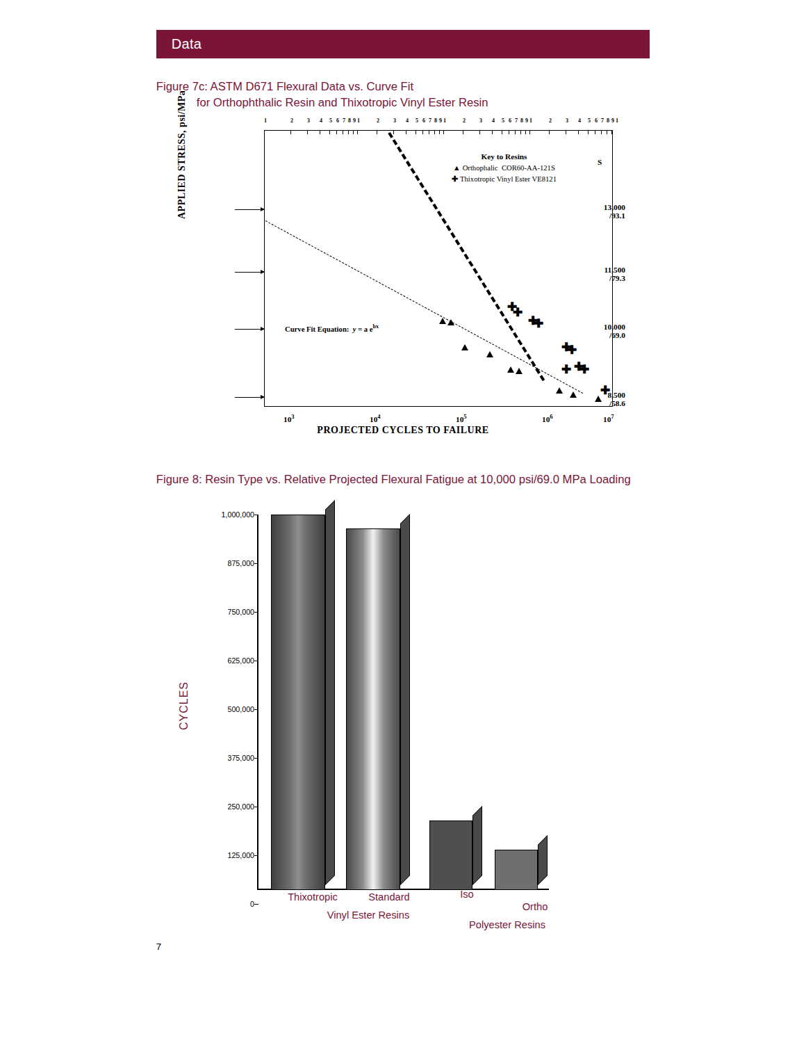Data
Figure 7c: ASTM D671 Flexural Data vs. Curve Fit for Orthophthalic Resin and Thixotropic Vinyl Ester Resin
1 2 3 4 5 6 7 8 9 1 2 3 4 5 6 7 8 9 1 2 3 4 5 6 7 8 9 1 2 3 4 5 6 7 8 9 1
APPLIED STRESS, psi/MPa
PROJECTED CYCLES TO FAILURE
13,000/93.1
11,500/79.3
10,000/69.0
8,500/58.6
103
104
105
106
107
Key to Resins
▲Orthophalic COR60-AA-121S
✚Thixotropic Vinyl Ester VE8121
S
Curve Fit Equation: y = a ebx
✚
✚
✚
✚
✚
✚
✚
✚
✚
✚
Figure 8: Resin Type vs. Relative Projected Flexural Fatigue at 10,000 psi/69.0 MPa Loading
CYCLES
1,000,000
875,000
750,000
625,000
500,000
375,000
250,000
125,000
0
Thixotropic
Standard
Vinyl Ester Resins
Iso
Ortho
Polyester Resins
7